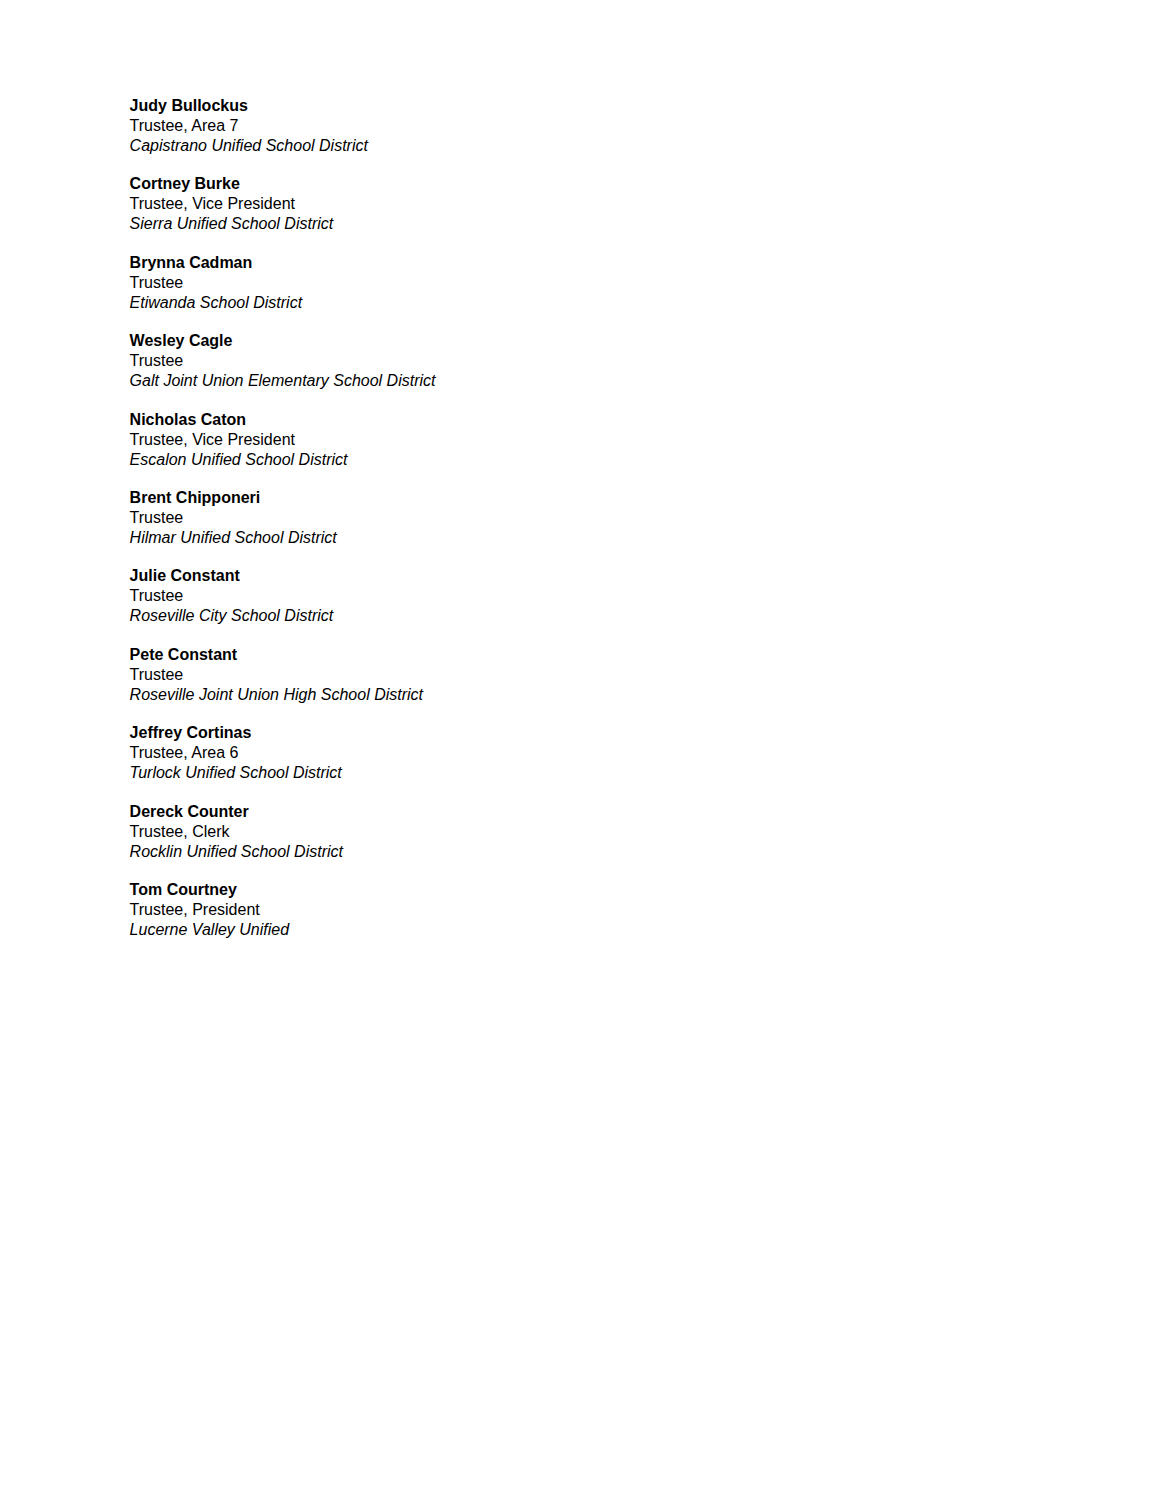Judy Bullockus
Trustee, Area 7
Capistrano Unified School District
Cortney Burke
Trustee, Vice President
Sierra Unified School District
Brynna Cadman
Trustee
Etiwanda School District
Wesley Cagle
Trustee
Galt Joint Union Elementary School District
Nicholas Caton
Trustee, Vice President
Escalon Unified School District
Brent Chipponeri
Trustee
Hilmar Unified School District
Julie Constant
Trustee
Roseville City School District
Pete Constant
Trustee
Roseville Joint Union High School District
Jeffrey Cortinas
Trustee, Area 6
Turlock Unified School District
Dereck Counter
Trustee, Clerk
Rocklin Unified School District
Tom Courtney
Trustee, President
Lucerne Valley Unified